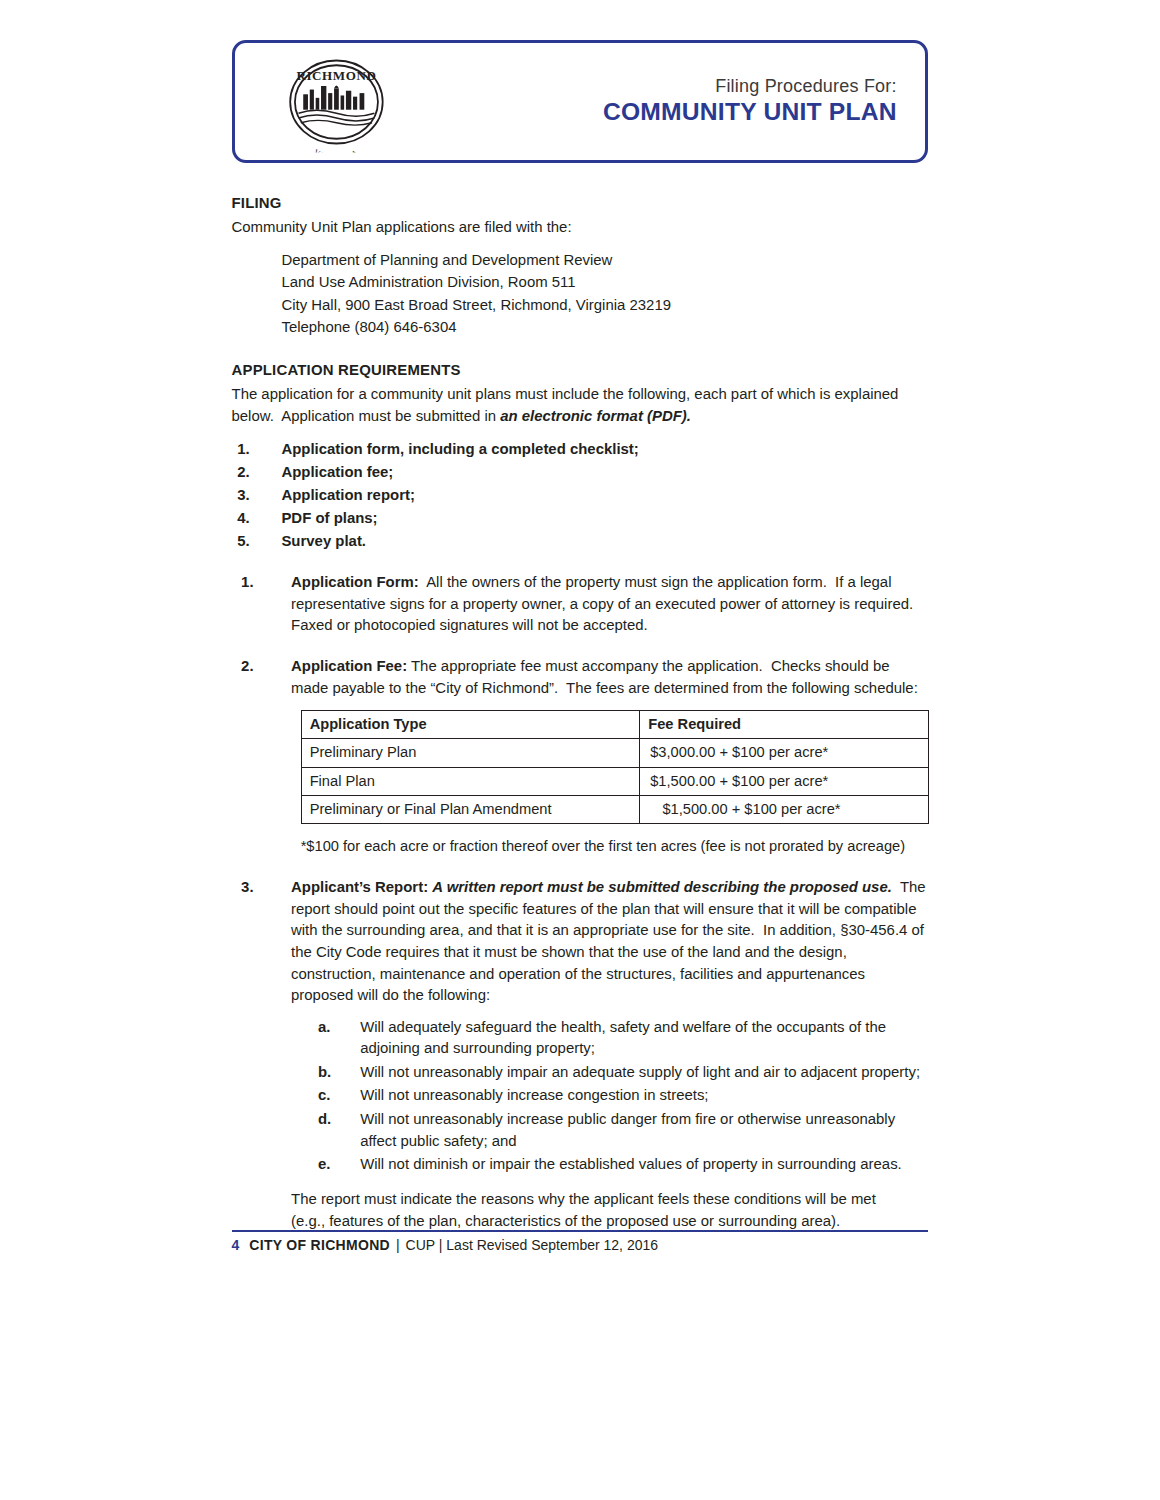RICHMOND VIRGINIA
Filing Procedures For:
COMMUNITY UNIT PLAN
FILING
Community Unit Plan applications are filed with the:
Department of Planning and Development Review
Land Use Administration Division, Room 511
City Hall, 900 East Broad Street, Richmond, Virginia 23219
Telephone (804) 646-6304
APPLICATION REQUIREMENTS
The application for a community unit plans must include the following, each part of which is explained below. Application must be submitted in an electronic format (PDF).
Application form, including a completed checklist;
Application fee;
Application report;
PDF of plans;
Survey plat.
Application Form: All the owners of the property must sign the application form. If a legal representative signs for a property owner, a copy of an executed power of attorney is required. Faxed or photocopied signatures will not be accepted.
Application Fee: The appropriate fee must accompany the application. Checks should be made payable to the “City of Richmond”. The fees are determined from the following schedule:
| Application Type | Fee Required |
| --- | --- |
| Preliminary Plan | $3,000.00 + $100 per acre* |
| Final Plan | $1,500.00 + $100 per acre* |
| Preliminary or Final Plan Amendment | $1,500.00 + $100 per acre* |
*$100 for each acre or fraction thereof over the first ten acres (fee is not prorated by acreage)
Applicant’s Report: A written report must be submitted describing the proposed use. The report should point out the specific features of the plan that will ensure that it will be compatible with the surrounding area, and that it is an appropriate use for the site. In addition, §30-456.4 of the City Code requires that it must be shown that the use of the land and the design, construction, maintenance and operation of the structures, facilities and appurtenances proposed will do the following:
Will adequately safeguard the health, safety and welfare of the occupants of the adjoining and surrounding property;
Will not unreasonably impair an adequate supply of light and air to adjacent property;
Will not unreasonably increase congestion in streets;
Will not unreasonably increase public danger from fire or otherwise unreasonably affect public safety; and
Will not diminish or impair the established values of property in surrounding areas.
The report must indicate the reasons why the applicant feels these conditions will be met
(e.g., features of the plan, characteristics of the proposed use or surrounding area).
4 CITY OF RICHMOND | CUP | Last Revised September 12, 2016